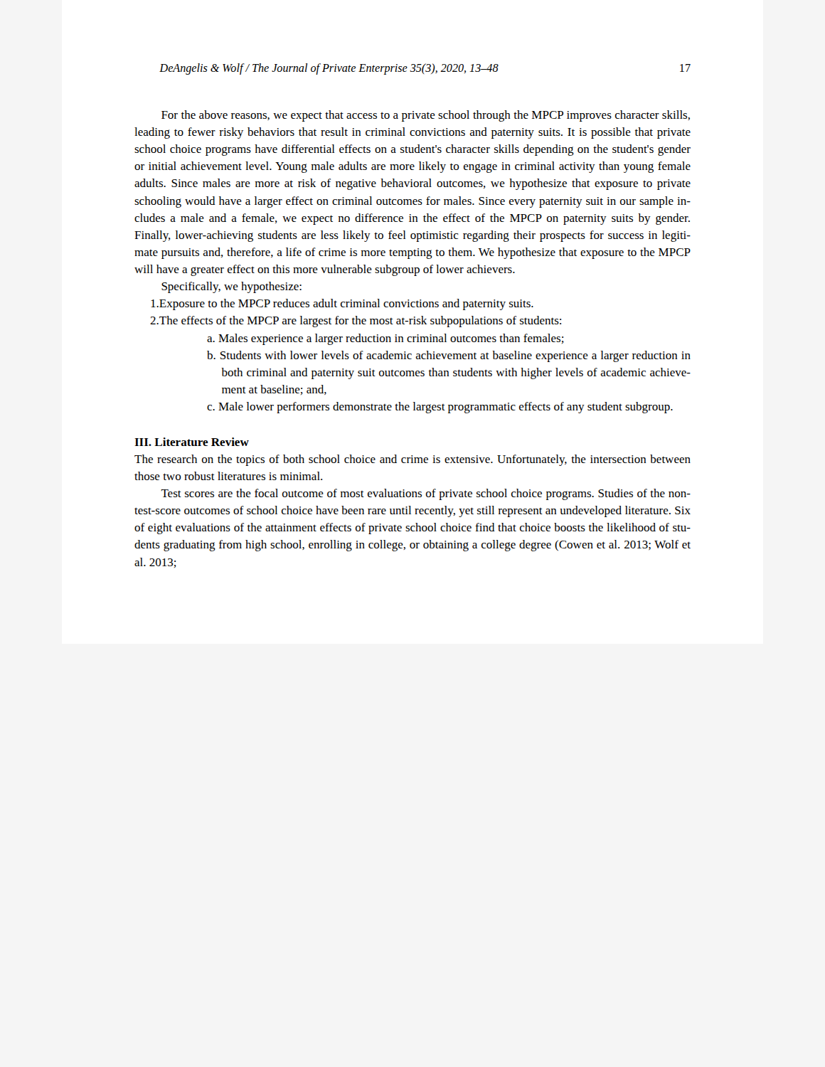DeAngelis & Wolf / The Journal of Private Enterprise 35(3), 2020, 13–48 17
For the above reasons, we expect that access to a private school through the MPCP improves character skills, leading to fewer risky behaviors that result in criminal convictions and paternity suits. It is possible that private school choice programs have differential effects on a student's character skills depending on the student's gender or initial achievement level. Young male adults are more likely to engage in criminal activity than young female adults. Since males are more at risk of negative behavioral outcomes, we hypothesize that exposure to private schooling would have a larger effect on criminal outcomes for males. Since every paternity suit in our sample includes a male and a female, we expect no difference in the effect of the MPCP on paternity suits by gender. Finally, lower-achieving students are less likely to feel optimistic regarding their prospects for success in legitimate pursuits and, therefore, a life of crime is more tempting to them. We hypothesize that exposure to the MPCP will have a greater effect on this more vulnerable subgroup of lower achievers.
Specifically, we hypothesize:
1. Exposure to the MPCP reduces adult criminal convictions and paternity suits.
2. The effects of the MPCP are largest for the most at-risk subpopulations of students:
a. Males experience a larger reduction in criminal outcomes than females;
b. Students with lower levels of academic achievement at baseline experience a larger reduction in both criminal and paternity suit outcomes than students with higher levels of academic achievement at baseline; and,
c. Male lower performers demonstrate the largest programmatic effects of any student subgroup.
III. Literature Review
The research on the topics of both school choice and crime is extensive. Unfortunately, the intersection between those two robust literatures is minimal.
Test scores are the focal outcome of most evaluations of private school choice programs. Studies of the non-test-score outcomes of school choice have been rare until recently, yet still represent an undeveloped literature. Six of eight evaluations of the attainment effects of private school choice find that choice boosts the likelihood of students graduating from high school, enrolling in college, or obtaining a college degree (Cowen et al. 2013; Wolf et al. 2013;